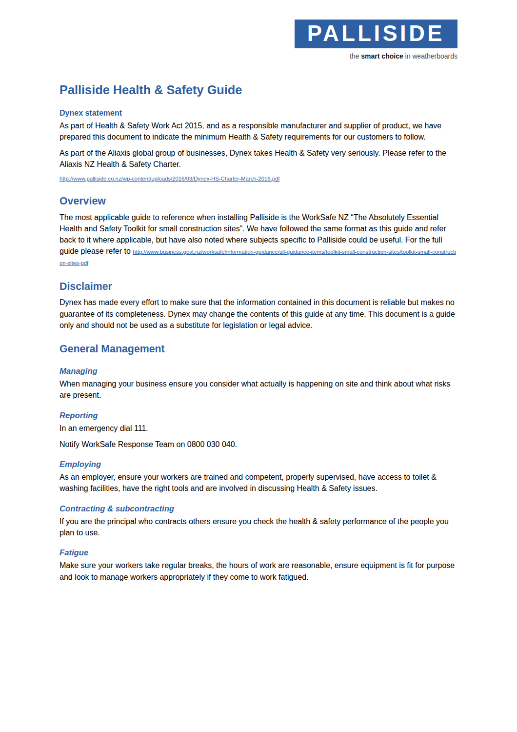PALLISIDE
the smart choice in weatherboards
Palliside Health & Safety Guide
Dynex statement
As part of Health & Safety Work Act 2015, and as a responsible manufacturer and supplier of product, we have prepared this document to indicate the minimum Health & Safety requirements for our customers to follow.
As part of the Aliaxis global group of businesses, Dynex takes Health & Safety very seriously. Please refer to the Aliaxis NZ Health & Safety Charter.
http://www.palliside.co.nz/wp-content/uploads/2016/03/Dynex-HS-Charter-March-2016.pdf
Overview
The most applicable guide to reference when installing Palliside is the WorkSafe NZ “The Absolutely Essential Health and Safety Toolkit for small construction sites”. We have followed the same format as this guide and refer back to it where applicable, but have also noted where subjects specific to Palliside could be useful. For the full guide please refer to http://www.business.govt.nz/worksafe/information-guidance/all-guidance-items/toolkit-small-construction-sites/toolkit-small-construction-sites-pdf
Disclaimer
Dynex has made every effort to make sure that the information contained in this document is reliable but makes no guarantee of its completeness. Dynex may change the contents of this guide at any time. This document is a guide only and should not be used as a substitute for legislation or legal advice.
General Management
Managing
When managing your business ensure you consider what actually is happening on site and think about what risks are present.
Reporting
In an emergency dial 111.
Notify WorkSafe Response Team on 0800 030 040.
Employing
As an employer, ensure your workers are trained and competent, properly supervised, have access to toilet & washing facilities, have the right tools and are involved in discussing Health & Safety issues.
Contracting & subcontracting
If you are the principal who contracts others ensure you check the health & safety performance of the people you plan to use.
Fatigue
Make sure your workers take regular breaks, the hours of work are reasonable, ensure equipment is fit for purpose and look to manage workers appropriately if they come to work fatigued.